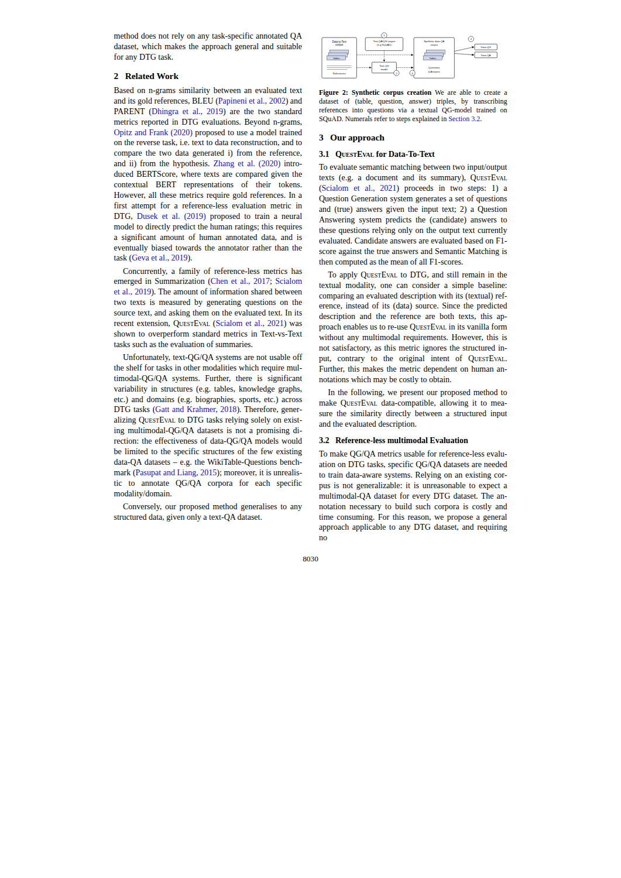method does not rely on any task-specific annotated QA dataset, which makes the approach general and suitable for any DTG task.
2 Related Work
Based on n-grams similarity between an evaluated text and its gold references, BLEU (Papineni et al., 2002) and PARENT (Dhingra et al., 2019) are the two standard metrics reported in DTG evaluations. Beyond n-grams, Opitz and Frank (2020) proposed to use a model trained on the reverse task, i.e. text to data reconstruction, and to compare the two data generated i) from the reference, and ii) from the hypothesis. Zhang et al. (2020) introduced BERTScore, where texts are compared given the contextual BERT representations of their tokens. However, all these metrics require gold references. In a first attempt for a reference-less evaluation metric in DTG, Dusek et al. (2019) proposed to train a neural model to directly predict the human ratings; this requires a significant amount of human annotated data, and is eventually biased towards the annotator rather than the task (Geva et al., 2019).
Concurrently, a family of reference-less metrics has emerged in Summarization (Chen et al., 2017; Scialom et al., 2019). The amount of information shared between two texts is measured by generating questions on the source text, and asking them on the evaluated text. In its recent extension, QuestEval (Scialom et al., 2021) was shown to overperform standard metrics in Text-vs-Text tasks such as the evaluation of summaries.
Unfortunately, text-QG/QA systems are not usable off the shelf for tasks in other modalities which require multimodal-QG/QA systems. Further, there is significant variability in structures (e.g. tables, knowledge graphs, etc.) and domains (e.g. biographies, sports, etc.) across DTG tasks (Gatt and Krahmer, 2018). Therefore, generalizing QuestEval to DTG tasks relying solely on existing multimodal-QG/QA datasets is not a promising direction: the effectiveness of data-QG/QA models would be limited to the specific structures of the few existing data-QA datasets – e.g. the WikiTable-Questions benchmark (Pasupat and Liang, 2015); moreover, it is unrealistic to annotate QG/QA corpora for each specific modality/domain.
Conversely, our proposed method generalises to any structured data, given only a text-QA dataset.
Data-to-Text corpus Tables References Text-QA/QG corpus (e.g SQuAD) Text-QG model Synthetic data-QA corpus Tables Questions & Answers Data-QG Data-QA 1 2 3 4
Figure 2: Synthetic corpus creation We are able to create a dataset of (table, question, answer) triples, by transcribing references into questions via a textual QG-model trained on SQuAD. Numerals refer to steps explained in Section 3.2.
3 Our approach
3.1 QuestEval for Data-To-Text
To evaluate semantic matching between two input/output texts (e.g. a document and its summary), QuestEval (Scialom et al., 2021) proceeds in two steps: 1) a Question Generation system generates a set of questions and (true) answers given the input text; 2) a Question Answering system predicts the (candidate) answers to these questions relying only on the output text currently evaluated. Candidate answers are evaluated based on F1-score against the true answers and Semantic Matching is then computed as the mean of all F1-scores.
To apply QuestEval to DTG, and still remain in the textual modality, one can consider a simple baseline: comparing an evaluated description with its (textual) reference, instead of its (data) source. Since the predicted description and the reference are both texts, this approach enables us to re-use QuestEval in its vanilla form without any multimodal requirements. However, this is not satisfactory, as this metric ignores the structured input, contrary to the original intent of QuestEval. Further, this makes the metric dependent on human annotations which may be costly to obtain.
In the following, we present our proposed method to make QuestEval data-compatible, allowing it to measure the similarity directly between a structured input and the evaluated description.
3.2 Reference-less multimodal Evaluation
To make QG/QA metrics usable for reference-less evaluation on DTG tasks, specific QG/QA datasets are needed to train data-aware systems. Relying on an existing corpus is not generalizable: it is unreasonable to expect a multimodal-QA dataset for every DTG dataset. The annotation necessary to build such corpora is costly and time consuming. For this reason, we propose a general approach applicable to any DTG dataset, and requiring no
8030